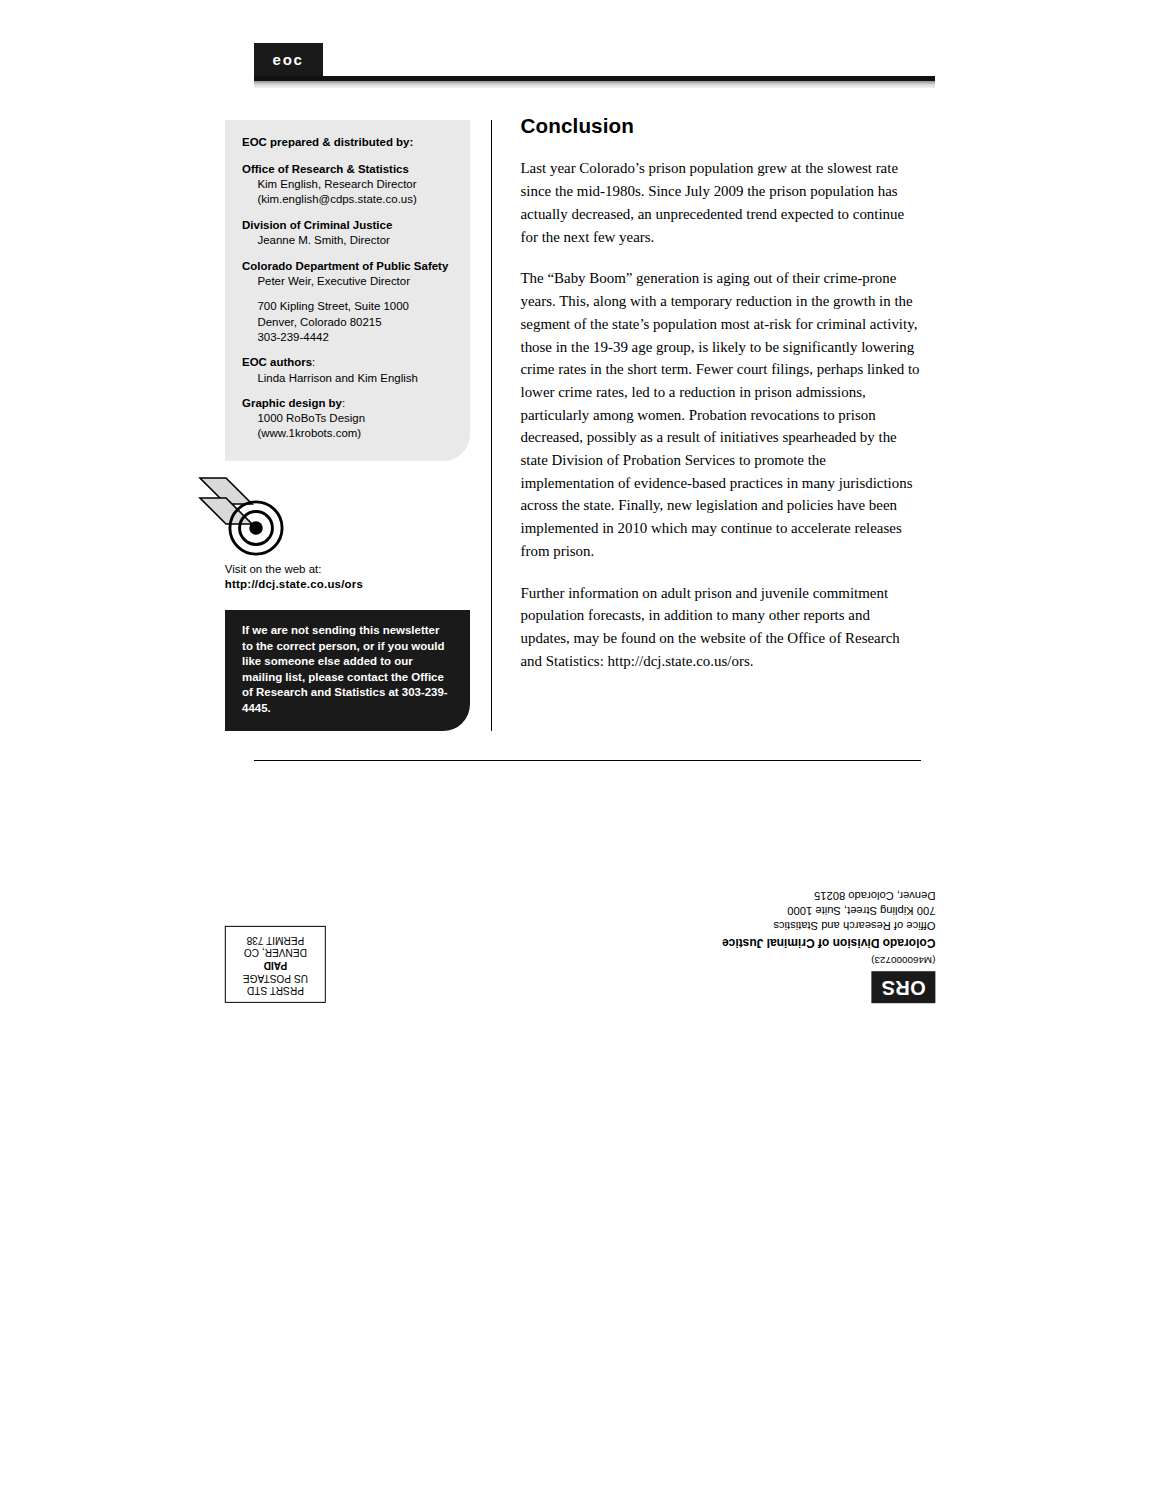eoc
EOC prepared & distributed by:
Office of Research & Statistics Kim English, Research Director (kim.english@cdps.state.co.us)
Division of Criminal Justice Jeanne M. Smith, Director
Colorado Department of Public Safety Peter Weir, Executive Director
700 Kipling Street, Suite 1000 Denver, Colorado 80215 303-239-4442
EOC authors: Linda Harrison and Kim English
Graphic design by: 1000 RoBoTs Design (www.1krobots.com)
Visit on the web at:
http://dcj.state.co.us/ors
If we are not sending this newsletter to the correct person, or if you would like someone else added to our mailing list, please contact the Office of Research and Statistics at 303-239-4445.
Conclusion
Last year Colorado’s prison population grew at the slowest rate since the mid-1980s. Since July 2009 the prison population has actually decreased, an unprecedented trend expected to continue for the next few years.
The “Baby Boom” generation is aging out of their crime-prone years. This, along with a temporary reduction in the growth in the segment of the state’s population most at-risk for criminal activity, those in the 19-39 age group, is likely to be significantly lowering crime rates in the short term. Fewer court filings, perhaps linked to lower crime rates, led to a reduction in prison admissions, particularly among women. Probation revocations to prison decreased, possibly as a result of initiatives spearheaded by the state Division of Probation Services to promote the implementation of evidence-based practices in many jurisdictions across the state. Finally, new legislation and policies have been implemented in 2010 which may continue to accelerate releases from prison.
Further information on adult prison and juvenile commitment population forecasts, in addition to many other reports and updates, may be found on the website of the Office of Research and Statistics: http://dcj.state.co.us/ors.
PRSRT STD
US POSTAGE
PAID
DENVER, CO
PERMIT 738
ORS
(M460000723)
Colorado Division of Criminal Justice
Office of Research and Statistics
700 Kipling Street, Suite 1000
Denver, Colorado 80215